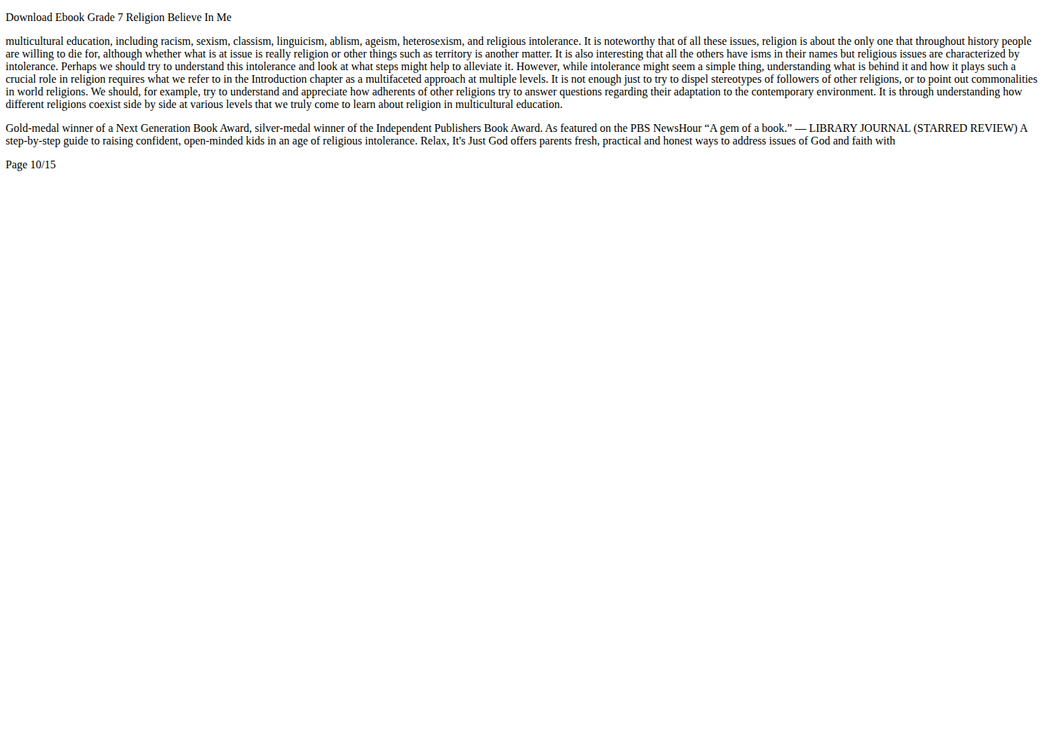Download Ebook Grade 7 Religion Believe In Me
multicultural education, including racism, sexism, classism, linguicism, ablism, ageism, heterosexism, and religious intolerance. It is noteworthy that of all these issues, religion is about the only one that throughout history people are willing to die for, although whether what is at issue is really religion or other things such as territory is another matter. It is also interesting that all the others have isms in their names but religious issues are characterized by intolerance. Perhaps we should try to understand this intolerance and look at what steps might help to alleviate it. However, while intolerance might seem a simple thing, understanding what is behind it and how it plays such a crucial role in religion requires what we refer to in the Introduction chapter as a multifaceted approach at multiple levels. It is not enough just to try to dispel stereotypes of followers of other religions, or to point out commonalities in world religions. We should, for example, try to understand and appreciate how adherents of other religions try to answer questions regarding their adaptation to the contemporary environment. It is through understanding how different religions coexist side by side at various levels that we truly come to learn about religion in multicultural education.
Gold-medal winner of a Next Generation Book Award, silver-medal winner of the Independent Publishers Book Award. As featured on the PBS NewsHour “A gem of a book.” — LIBRARY JOURNAL (STARRED REVIEW) A step-by-step guide to raising confident, open-minded kids in an age of religious intolerance. Relax, It's Just God offers parents fresh, practical and honest ways to address issues of God and faith with
Page 10/15